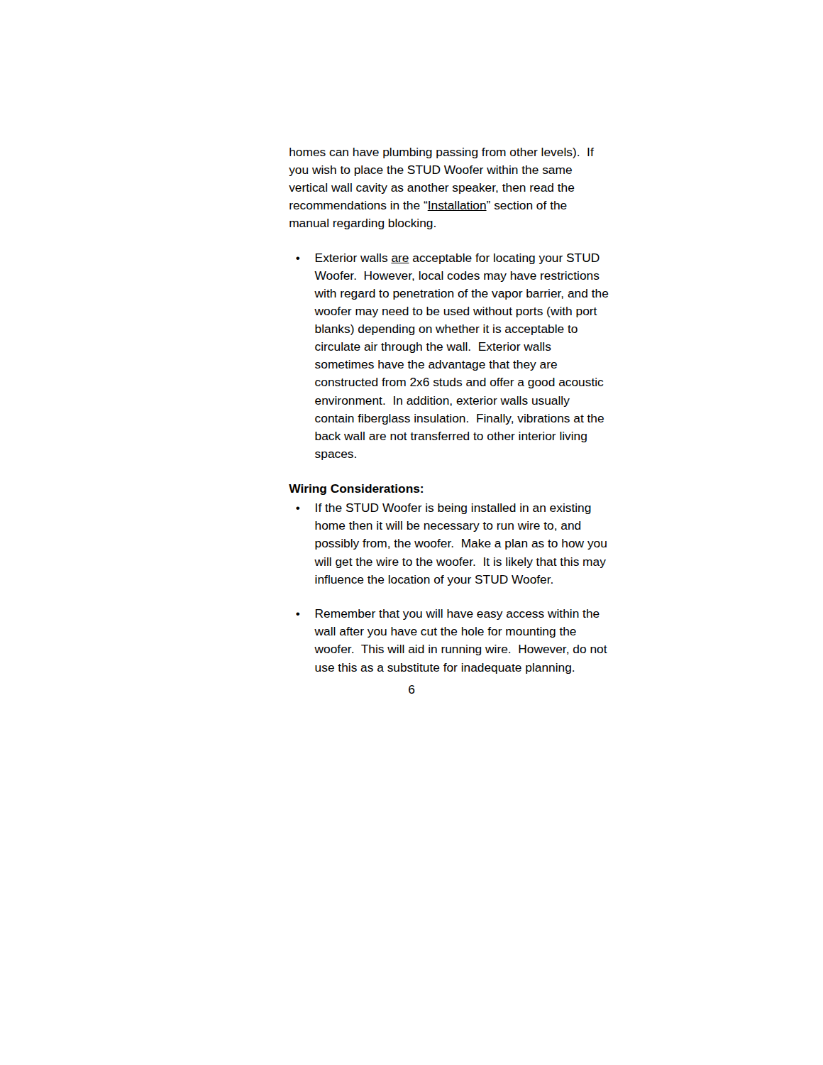homes can have plumbing passing from other levels). If you wish to place the STUD Woofer within the same vertical wall cavity as another speaker, then read the recommendations in the “Installation” section of the manual regarding blocking.
Exterior walls are acceptable for locating your STUD Woofer. However, local codes may have restrictions with regard to penetration of the vapor barrier, and the woofer may need to be used without ports (with port blanks) depending on whether it is acceptable to circulate air through the wall. Exterior walls sometimes have the advantage that they are constructed from 2x6 studs and offer a good acoustic environment. In addition, exterior walls usually contain fiberglass insulation. Finally, vibrations at the back wall are not transferred to other interior living spaces.
Wiring Considerations:
If the STUD Woofer is being installed in an existing home then it will be necessary to run wire to, and possibly from, the woofer. Make a plan as to how you will get the wire to the woofer. It is likely that this may influence the location of your STUD Woofer.
Remember that you will have easy access within the wall after you have cut the hole for mounting the woofer. This will aid in running wire. However, do not use this as a substitute for inadequate planning.
6